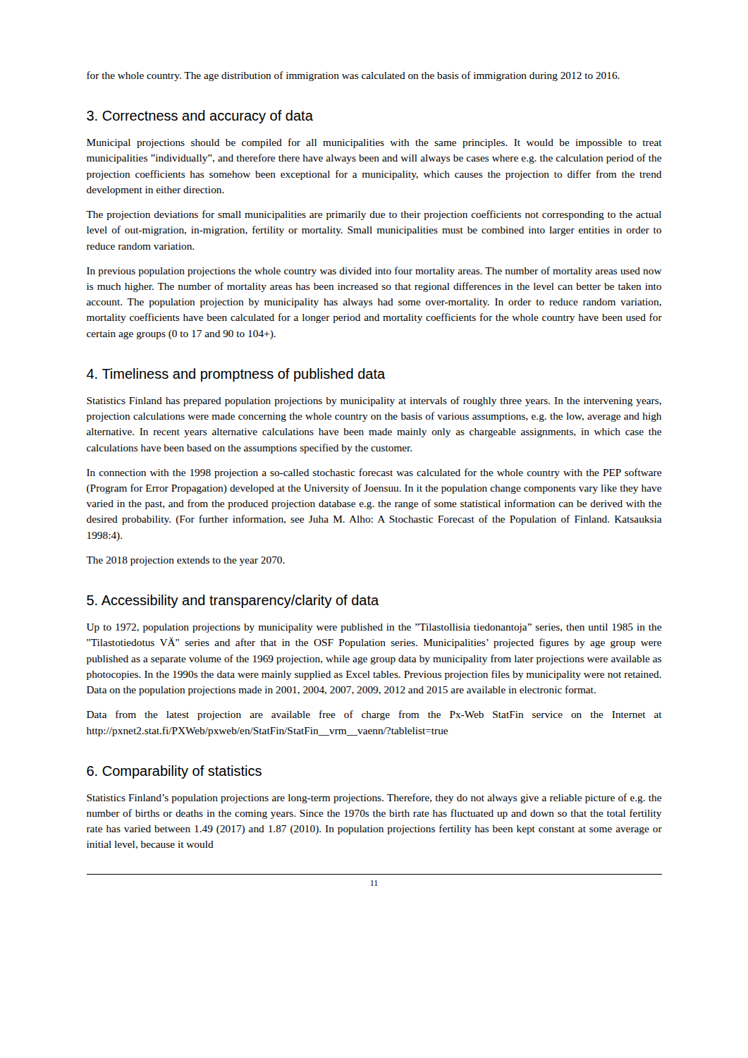for the whole country. The age distribution of immigration was calculated on the basis of immigration during 2012 to 2016.
3. Correctness and accuracy of data
Municipal projections should be compiled for all municipalities with the same principles. It would be impossible to treat municipalities ”individually”, and therefore there have always been and will always be cases where e.g. the calculation period of the projection coefficients has somehow been exceptional for a municipality, which causes the projection to differ from the trend development in either direction.
The projection deviations for small municipalities are primarily due to their projection coefficients not corresponding to the actual level of out-migration, in-migration, fertility or mortality. Small municipalities must be combined into larger entities in order to reduce random variation.
In previous population projections the whole country was divided into four mortality areas. The number of mortality areas used now is much higher. The number of mortality areas has been increased so that regional differences in the level can better be taken into account. The population projection by municipality has always had some over-mortality. In order to reduce random variation, mortality coefficients have been calculated for a longer period and mortality coefficients for the whole country have been used for certain age groups (0 to 17 and 90 to 104+).
4. Timeliness and promptness of published data
Statistics Finland has prepared population projections by municipality at intervals of roughly three years. In the intervening years, projection calculations were made concerning the whole country on the basis of various assumptions, e.g. the low, average and high alternative. In recent years alternative calculations have been made mainly only as chargeable assignments, in which case the calculations have been based on the assumptions specified by the customer.
In connection with the 1998 projection a so-called stochastic forecast was calculated for the whole country with the PEP software (Program for Error Propagation) developed at the University of Joensuu. In it the population change components vary like they have varied in the past, and from the produced projection database e.g. the range of some statistical information can be derived with the desired probability. (For further information, see Juha M. Alho: A Stochastic Forecast of the Population of Finland. Katsauksia 1998:4).
The 2018 projection extends to the year 2070.
5. Accessibility and transparency/clarity of data
Up to 1972, population projections by municipality were published in the ”Tilastollisia tiedonantoja” series, then until 1985 in the "Tilastotiedotus VÄ" series and after that in the OSF Population series. Municipalities’ projected figures by age group were published as a separate volume of the 1969 projection, while age group data by municipality from later projections were available as photocopies. In the 1990s the data were mainly supplied as Excel tables. Previous projection files by municipality were not retained. Data on the population projections made in 2001, 2004, 2007, 2009, 2012 and 2015 are available in electronic format.
Data from the latest projection are available free of charge from the Px-Web StatFin service on the Internet at http://pxnet2.stat.fi/PXWeb/pxweb/en/StatFin/StatFin__vrm__vaenn/?tablelist=true
6. Comparability of statistics
Statistics Finland’s population projections are long-term projections. Therefore, they do not always give a reliable picture of e.g. the number of births or deaths in the coming years. Since the 1970s the birth rate has fluctuated up and down so that the total fertility rate has varied between 1.49 (2017) and 1.87 (2010). In population projections fertility has been kept constant at some average or initial level, because it would
11